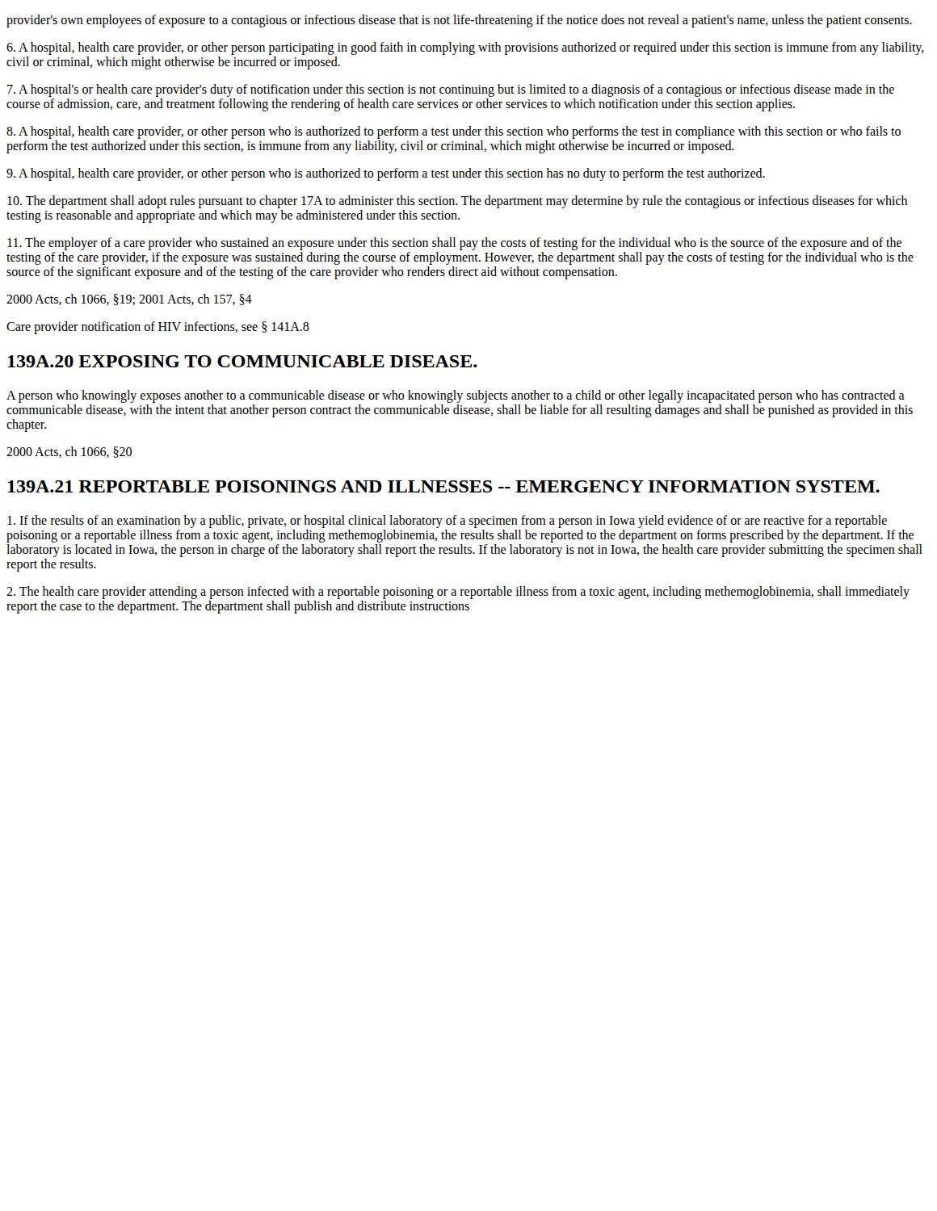provider's own employees of exposure to a contagious or infectious disease that is not life-threatening if the notice does not reveal a patient's name, unless the patient consents.
6. A hospital, health care provider, or other person participating in good faith in complying with provisions authorized or required under this section is immune from any liability, civil or criminal, which might otherwise be incurred or imposed.
7. A hospital's or health care provider's duty of notification under this section is not continuing but is limited to a diagnosis of a contagious or infectious disease made in the course of admission, care, and treatment following the rendering of health care services or other services to which notification under this section applies.
8. A hospital, health care provider, or other person who is authorized to perform a test under this section who performs the test in compliance with this section or who fails to perform the test authorized under this section, is immune from any liability, civil or criminal, which might otherwise be incurred or imposed.
9. A hospital, health care provider, or other person who is authorized to perform a test under this section has no duty to perform the test authorized.
10. The department shall adopt rules pursuant to chapter 17A to administer this section. The department may determine by rule the contagious or infectious diseases for which testing is reasonable and appropriate and which may be administered under this section.
11. The employer of a care provider who sustained an exposure under this section shall pay the costs of testing for the individual who is the source of the exposure and of the testing of the care provider, if the exposure was sustained during the course of employment. However, the department shall pay the costs of testing for the individual who is the source of the significant exposure and of the testing of the care provider who renders direct aid without compensation.
2000 Acts, ch 1066, §19; 2001 Acts, ch 157, §4
Care provider notification of HIV infections, see § 141A.8
139A.20 EXPOSING TO COMMUNICABLE DISEASE.
A person who knowingly exposes another to a communicable disease or who knowingly subjects another to a child or other legally incapacitated person who has contracted a communicable disease, with the intent that another person contract the communicable disease, shall be liable for all resulting damages and shall be punished as provided in this chapter.
2000 Acts, ch 1066, §20
139A.21 REPORTABLE POISONINGS AND ILLNESSES -- EMERGENCY INFORMATION SYSTEM.
1. If the results of an examination by a public, private, or hospital clinical laboratory of a specimen from a person in Iowa yield evidence of or are reactive for a reportable poisoning or a reportable illness from a toxic agent, including methemoglobinemia, the results shall be reported to the department on forms prescribed by the department. If the laboratory is located in Iowa, the person in charge of the laboratory shall report the results. If the laboratory is not in Iowa, the health care provider submitting the specimen shall report the results.
2. The health care provider attending a person infected with a reportable poisoning or a reportable illness from a toxic agent, including methemoglobinemia, shall immediately report the case to the department. The department shall publish and distribute instructions